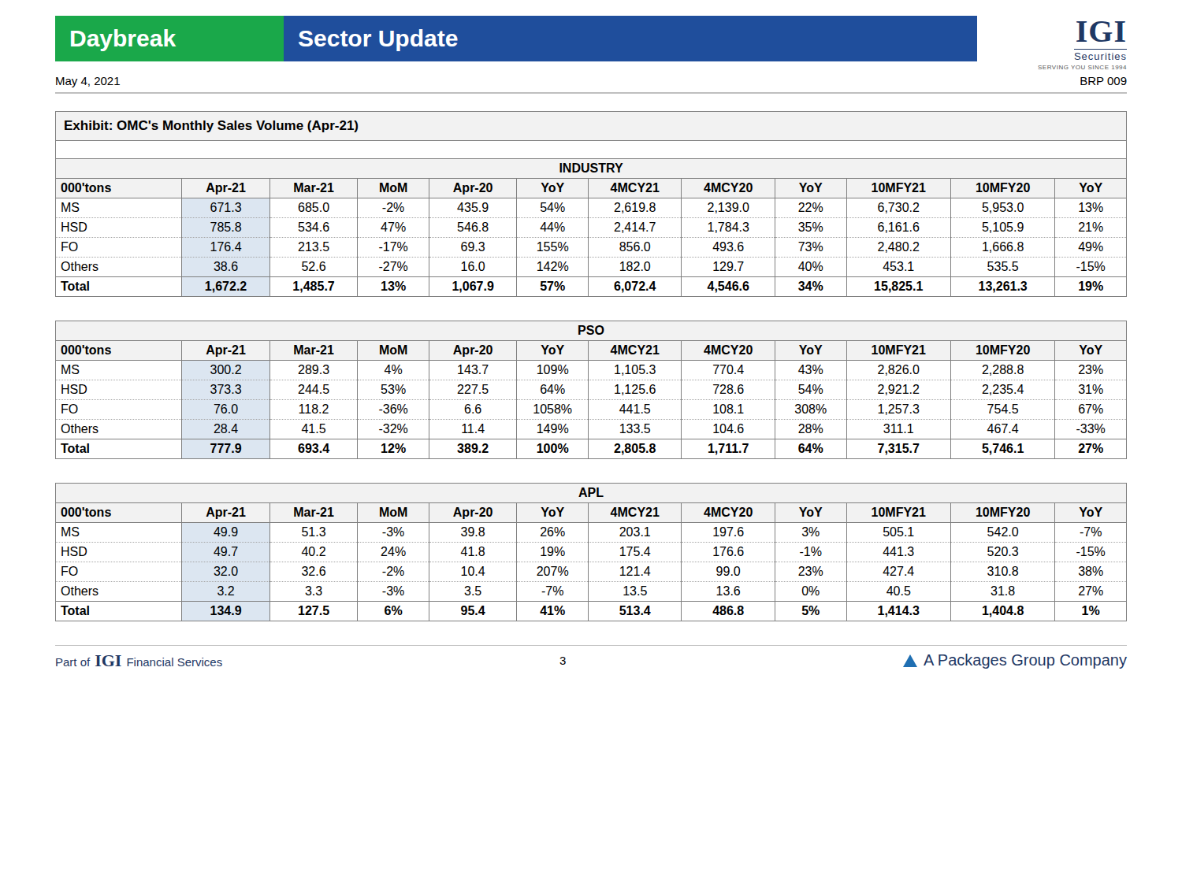Daybreak
Sector Update
IGI
Securities
SERVING YOU SINCE 1994
May 4, 2021
BRP 009
Exhibit: OMC's Monthly Sales Volume (Apr-21)
| INDUSTRY |
| --- |
| 000'tons | Apr-21 | Mar-21 | MoM | Apr-20 | YoY | 4MCY21 | 4MCY20 | YoY | 10MFY21 | 10MFY20 | YoY |
| MS | 671.3 | 685.0 | -2% | 435.9 | 54% | 2,619.8 | 2,139.0 | 22% | 6,730.2 | 5,953.0 | 13% |
| HSD | 785.8 | 534.6 | 47% | 546.8 | 44% | 2,414.7 | 1,784.3 | 35% | 6,161.6 | 5,105.9 | 21% |
| FO | 176.4 | 213.5 | -17% | 69.3 | 155% | 856.0 | 493.6 | 73% | 2,480.2 | 1,666.8 | 49% |
| Others | 38.6 | 52.6 | -27% | 16.0 | 142% | 182.0 | 129.7 | 40% | 453.1 | 535.5 | -15% |
| Total | 1,672.2 | 1,485.7 | 13% | 1,067.9 | 57% | 6,072.4 | 4,546.6 | 34% | 15,825.1 | 13,261.3 | 19% |
| PSO |
| --- |
| 000'tons | Apr-21 | Mar-21 | MoM | Apr-20 | YoY | 4MCY21 | 4MCY20 | YoY | 10MFY21 | 10MFY20 | YoY |
| MS | 300.2 | 289.3 | 4% | 143.7 | 109% | 1,105.3 | 770.4 | 43% | 2,826.0 | 2,288.8 | 23% |
| HSD | 373.3 | 244.5 | 53% | 227.5 | 64% | 1,125.6 | 728.6 | 54% | 2,921.2 | 2,235.4 | 31% |
| FO | 76.0 | 118.2 | -36% | 6.6 | 1058% | 441.5 | 108.1 | 308% | 1,257.3 | 754.5 | 67% |
| Others | 28.4 | 41.5 | -32% | 11.4 | 149% | 133.5 | 104.6 | 28% | 311.1 | 467.4 | -33% |
| Total | 777.9 | 693.4 | 12% | 389.2 | 100% | 2,805.8 | 1,711.7 | 64% | 7,315.7 | 5,746.1 | 27% |
| APL |
| --- |
| 000'tons | Apr-21 | Mar-21 | MoM | Apr-20 | YoY | 4MCY21 | 4MCY20 | YoY | 10MFY21 | 10MFY20 | YoY |
| MS | 49.9 | 51.3 | -3% | 39.8 | 26% | 203.1 | 197.6 | 3% | 505.1 | 542.0 | -7% |
| HSD | 49.7 | 40.2 | 24% | 41.8 | 19% | 175.4 | 176.6 | -1% | 441.3 | 520.3 | -15% |
| FO | 32.0 | 32.6 | -2% | 10.4 | 207% | 121.4 | 99.0 | 23% | 427.4 | 310.8 | 38% |
| Others | 3.2 | 3.3 | -3% | 3.5 | -7% | 13.5 | 13.6 | 0% | 40.5 | 31.8 | 27% |
| Total | 134.9 | 127.5 | 6% | 95.4 | 41% | 513.4 | 486.8 | 5% | 1,414.3 | 1,404.8 | 1% |
Part of IGI Financial Services
3
A Packages Group Company